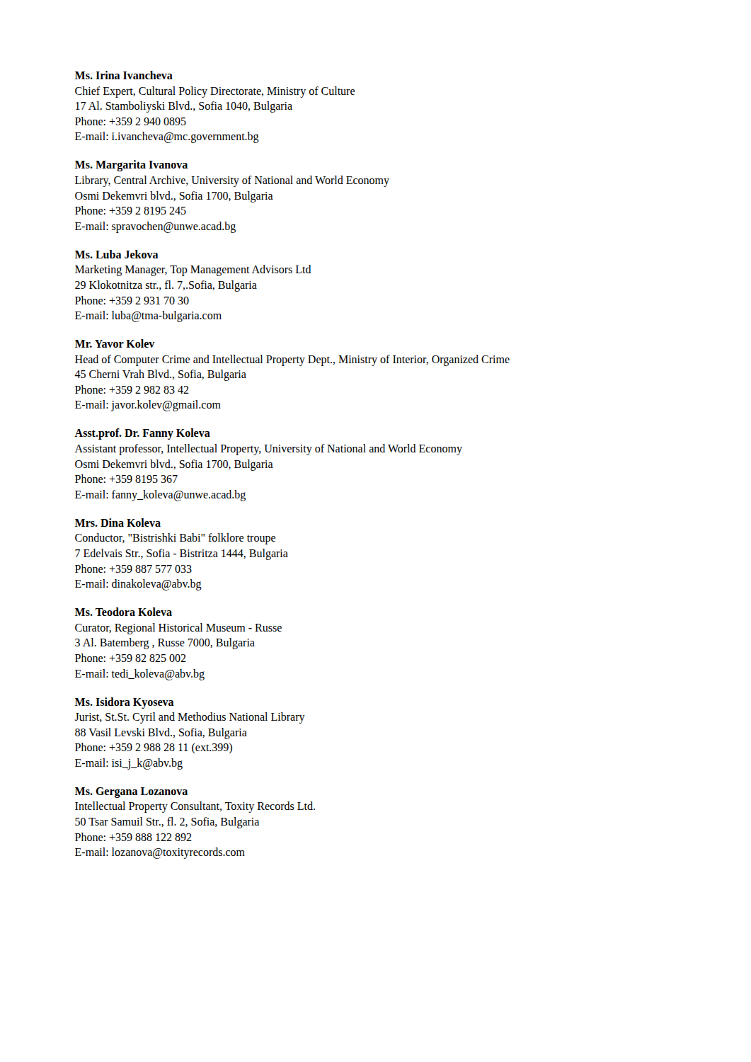Ms. Irina Ivancheva
Chief Expert, Cultural Policy Directorate, Ministry of Culture
17 Al. Stamboliyski Blvd., Sofia 1040, Bulgaria
Phone: +359 2 940 0895
E-mail: i.ivancheva@mc.government.bg
Ms. Margarita Ivanova
Library, Central Archive, University of National and World Economy
Osmi Dekemvri blvd., Sofia 1700, Bulgaria
Phone: +359 2 8195 245
E-mail: spravochen@unwe.acad.bg
Ms. Luba Jekova
Marketing Manager, Top Management Advisors Ltd
29 Klokotnitza str., fl. 7,.Sofia, Bulgaria
Phone: +359 2 931 70 30
E-mail: luba@tma-bulgaria.com
Mr. Yavor Kolev
Head of Computer Crime and Intellectual Property Dept., Ministry of Interior, Organized Crime
45 Cherni Vrah Blvd., Sofia, Bulgaria
Phone: +359 2 982 83 42
E-mail: javor.kolev@gmail.com
Asst.prof. Dr. Fanny Koleva
Assistant professor, Intellectual Property, University of National and World Economy
Osmi Dekemvri blvd., Sofia 1700, Bulgaria
Phone: +359 8195 367
E-mail: fanny_koleva@unwe.acad.bg
Mrs. Dina Koleva
Conductor, "Bistrishki Babi" folklore troupe
7 Edelvais Str., Sofia - Bistritza 1444, Bulgaria
Phone: +359 887 577 033
E-mail: dinakoleva@abv.bg
Ms. Teodora Koleva
Curator, Regional Historical Museum - Russe
3 Al. Batemberg , Russe 7000, Bulgaria
Phone: +359 82 825 002
E-mail: tedi_koleva@abv.bg
Ms. Isidora Kyoseva
Jurist, St.St. Cyril and Methodius National Library
88 Vasil Levski Blvd., Sofia, Bulgaria
Phone: +359 2 988 28 11 (ext.399)
E-mail: isi_j_k@abv.bg
Ms. Gergana Lozanova
Intellectual Property Consultant, Toxity Records Ltd.
50 Tsar Samuil Str., fl. 2, Sofia, Bulgaria
Phone: +359 888 122 892
E-mail: lozanova@toxityrecords.com